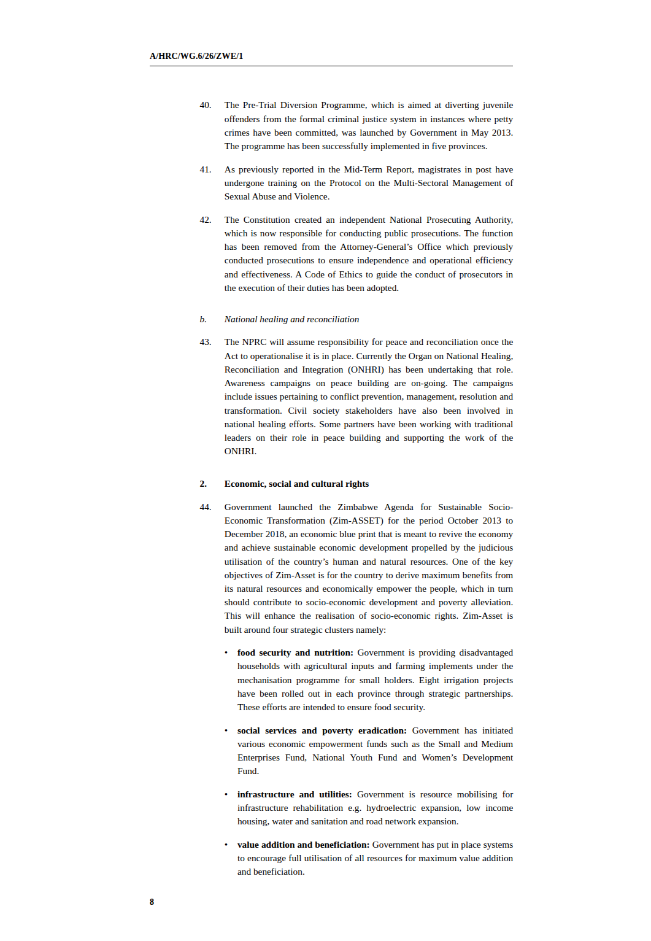A/HRC/WG.6/26/ZWE/1
40. The Pre-Trial Diversion Programme, which is aimed at diverting juvenile offenders from the formal criminal justice system in instances where petty crimes have been committed, was launched by Government in May 2013. The programme has been successfully implemented in five provinces.
41. As previously reported in the Mid-Term Report, magistrates in post have undergone training on the Protocol on the Multi-Sectoral Management of Sexual Abuse and Violence.
42. The Constitution created an independent National Prosecuting Authority, which is now responsible for conducting public prosecutions. The function has been removed from the Attorney-General’s Office which previously conducted prosecutions to ensure independence and operational efficiency and effectiveness. A Code of Ethics to guide the conduct of prosecutors in the execution of their duties has been adopted.
b. National healing and reconciliation
43. The NPRC will assume responsibility for peace and reconciliation once the Act to operationalise it is in place. Currently the Organ on National Healing, Reconciliation and Integration (ONHRI) has been undertaking that role. Awareness campaigns on peace building are on-going. The campaigns include issues pertaining to conflict prevention, management, resolution and transformation. Civil society stakeholders have also been involved in national healing efforts. Some partners have been working with traditional leaders on their role in peace building and supporting the work of the ONHRI.
2. Economic, social and cultural rights
44. Government launched the Zimbabwe Agenda for Sustainable Socio-Economic Transformation (Zim-ASSET) for the period October 2013 to December 2018, an economic blue print that is meant to revive the economy and achieve sustainable economic development propelled by the judicious utilisation of the country’s human and natural resources. One of the key objectives of Zim-Asset is for the country to derive maximum benefits from its natural resources and economically empower the people, which in turn should contribute to socio-economic development and poverty alleviation. This will enhance the realisation of socio-economic rights. Zim-Asset is built around four strategic clusters namely:
food security and nutrition: Government is providing disadvantaged households with agricultural inputs and farming implements under the mechanisation programme for small holders. Eight irrigation projects have been rolled out in each province through strategic partnerships. These efforts are intended to ensure food security.
social services and poverty eradication: Government has initiated various economic empowerment funds such as the Small and Medium Enterprises Fund, National Youth Fund and Women’s Development Fund.
infrastructure and utilities: Government is resource mobilising for infrastructure rehabilitation e.g. hydroelectric expansion, low income housing, water and sanitation and road network expansion.
value addition and beneficiation: Government has put in place systems to encourage full utilisation of all resources for maximum value addition and beneficiation.
8